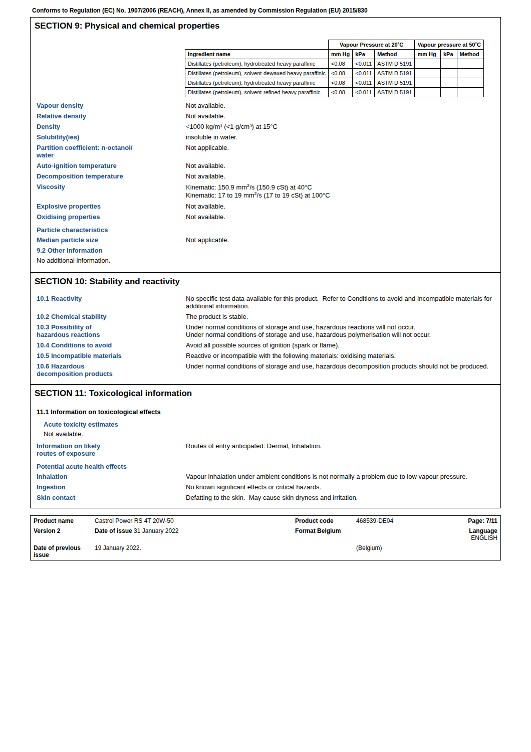Conforms to Regulation (EC) No. 1907/2006 (REACH), Annex II, as amended by Commission Regulation (EU) 2015/830
SECTION 9: Physical and chemical properties
| | Vapour Pressure at 20˚C | Vapour pressure at 50˚C |
| Ingredient name | mm Hg | kPa | Method | mm Hg | kPa | Method |
| Distillates (petroleum), hydrotreated heavy paraffinic | <0.08 | <0.011 | ASTM D 5191 | | | |
| Distillates (petroleum), solvent-dewaxed heavy paraffinic | <0.08 | <0.011 | ASTM D 5191 | | | |
| Distillates (petroleum), hydrotreated heavy paraffinic | <0.08 | <0.011 | ASTM D 5191 | | | |
| Distillates (petroleum), solvent-refined heavy paraffinic | <0.08 | <0.011 | ASTM D 5191 | | | |
| Vapour density | Not available. |
| Relative density | Not available. |
| Density | < 1000 kg/m³ (<1 g/cm³) at 15°C |
| Solubility(ies) | insoluble in water. |
| Partition coefficient: n-octanol/ water | Not applicable. |
| Auto-ignition temperature | Not available. |
| Decomposition temperature | Not available. |
| Viscosity | K inematic: 150.9 mm 2 /s (150.9 cSt) at 40°C Kinematic: 17 to 19 mm 2 /s (17 to 19 cSt) at 100°C |
| Explosive properties | Not available. |
| Oxidising properties | Not available. |
Particle characteristics
| Median particle size | Not applicable. |
| 9.2 Other information | |
No additional information.
SECTION 10: Stability and reactivity
| 10.1 Reactivity | No specific test data available for this product. Refer to Conditions to avoid and Incompatible materials for additional information. |
| 10.2 Chemical stability | The product is stable. |
| 10.3 Possibility of hazardous reactions | Under normal conditions of storage and use, hazardous reactions will not occur. Under normal conditions of storage and use, hazardous polymerisation will not occur. |
| 10.4 Conditions to avoid | Avoid all possible sources of ignition (spark or flame). |
| 10.5 Incompatible materials | Reactive or incompatible with the following materials: oxidising materials. |
| 10.6 Hazardous decomposition products | Under normal conditions of storage and use, hazardous decomposition products should not be produced. |
SECTION 11: Toxicological information
11.1 Information on toxicological effects
Acute toxicity estimates
Not available.
| Information on likely routes of exposure | Routes of entry anticipated: Dermal, Inhalation. |
Potential acute health effects
| Inhalation | Vapour inhalation under ambient conditions is not normally a problem due to low vapour pressure. |
| Ingestion | No known significant effects or critical hazards. |
| Skin contact | Defatting to the skin. May cause skin dryness and irritation. |
| Product name | Castrol Power RS 4T 20W-50 | Product code | 468539-DE04 | Page: 7/11 |
| Version 2 | Date of issue 31 January 2022 | Format Belgium | | Language ENGLISH |
| Date of previous issue | 19 January 2022. | | (Belgium) | |